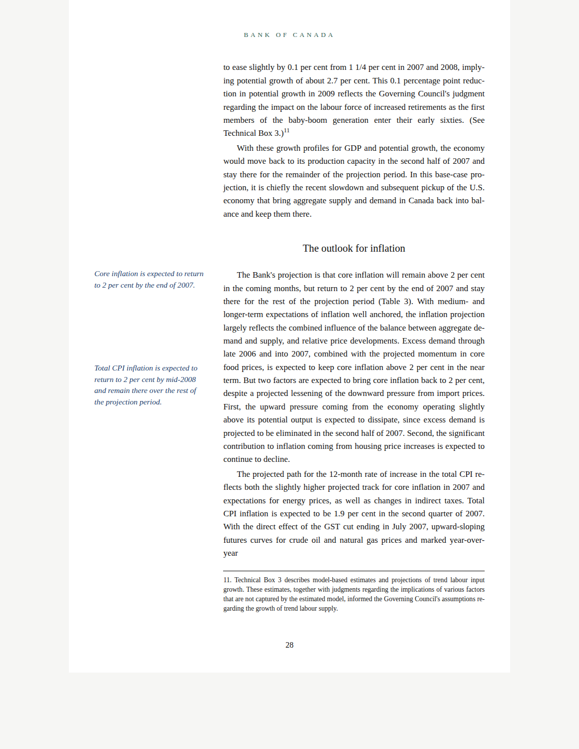Bank of Canada
Core inflation is expected to return to 2 per cent by the end of 2007.
Total CPI inflation is expected to return to 2 per cent by mid-2008 and remain there over the rest of the projection period.
to ease slightly by 0.1 per cent from 1 1/4 per cent in 2007 and 2008, implying potential growth of about 2.7 per cent. This 0.1 percentage point reduction in potential growth in 2009 reflects the Governing Council's judgment regarding the impact on the labour force of increased retirements as the first members of the baby-boom generation enter their early sixties. (See Technical Box 3.)11
With these growth profiles for GDP and potential growth, the economy would move back to its production capacity in the second half of 2007 and stay there for the remainder of the projection period. In this base-case projection, it is chiefly the recent slowdown and subsequent pickup of the U.S. economy that bring aggregate supply and demand in Canada back into balance and keep them there.
The outlook for inflation
The Bank's projection is that core inflation will remain above 2 per cent in the coming months, but return to 2 per cent by the end of 2007 and stay there for the rest of the projection period (Table 3). With medium- and longer-term expectations of inflation well anchored, the inflation projection largely reflects the combined influence of the balance between aggregate demand and supply, and relative price developments. Excess demand through late 2006 and into 2007, combined with the projected momentum in core food prices, is expected to keep core inflation above 2 per cent in the near term. But two factors are expected to bring core inflation back to 2 per cent, despite a projected lessening of the downward pressure from import prices. First, the upward pressure coming from the economy operating slightly above its potential output is expected to dissipate, since excess demand is projected to be eliminated in the second half of 2007. Second, the significant contribution to inflation coming from housing price increases is expected to continue to decline.
The projected path for the 12-month rate of increase in the total CPI reflects both the slightly higher projected track for core inflation in 2007 and expectations for energy prices, as well as changes in indirect taxes. Total CPI inflation is expected to be 1.9 per cent in the second quarter of 2007. With the direct effect of the GST cut ending in July 2007, upward-sloping futures curves for crude oil and natural gas prices and marked year-over-year
11. Technical Box 3 describes model-based estimates and projections of trend labour input growth. These estimates, together with judgments regarding the implications of various factors that are not captured by the estimated model, informed the Governing Council's assumptions regarding the growth of trend labour supply.
28